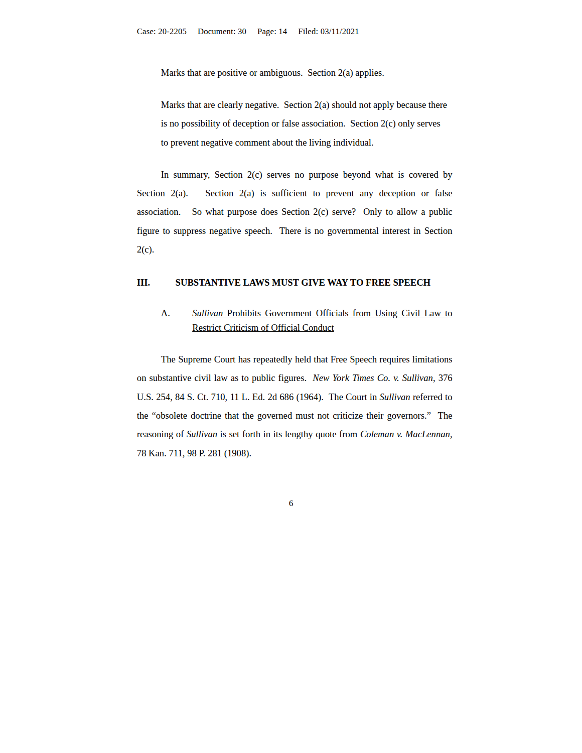Case: 20-2205 Document: 30 Page: 14 Filed: 03/11/2021
Marks that are positive or ambiguous. Section 2(a) applies.
Marks that are clearly negative. Section 2(a) should not apply because there is no possibility of deception or false association. Section 2(c) only serves to prevent negative comment about the living individual.
In summary, Section 2(c) serves no purpose beyond what is covered by Section 2(a). Section 2(a) is sufficient to prevent any deception or false association. So what purpose does Section 2(c) serve? Only to allow a public figure to suppress negative speech. There is no governmental interest in Section 2(c).
III. SUBSTANTIVE LAWS MUST GIVE WAY TO FREE SPEECH
A. Sullivan Prohibits Government Officials from Using Civil Law to Restrict Criticism of Official Conduct
The Supreme Court has repeatedly held that Free Speech requires limitations on substantive civil law as to public figures. New York Times Co. v. Sullivan, 376 U.S. 254, 84 S. Ct. 710, 11 L. Ed. 2d 686 (1964). The Court in Sullivan referred to the “obsolete doctrine that the governed must not criticize their governors.” The reasoning of Sullivan is set forth in its lengthy quote from Coleman v. MacLennan, 78 Kan. 711, 98 P. 281 (1908).
6